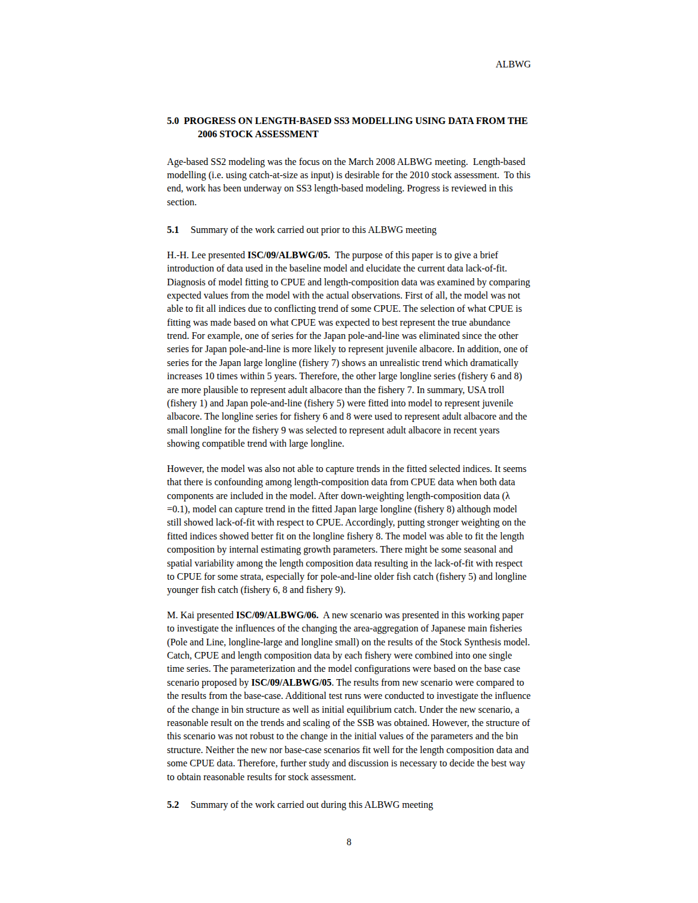ALBWG
5.0 PROGRESS ON LENGTH-BASED SS3 MODELLING USING DATA FROM THE 2006 STOCK ASSESSMENT
Age-based SS2 modeling was the focus on the March 2008 ALBWG meeting. Length-based modelling (i.e. using catch-at-size as input) is desirable for the 2010 stock assessment. To this end, work has been underway on SS3 length-based modeling. Progress is reviewed in this section.
5.1 Summary of the work carried out prior to this ALBWG meeting
H.-H. Lee presented ISC/09/ALBWG/05. The purpose of this paper is to give a brief introduction of data used in the baseline model and elucidate the current data lack-of-fit. Diagnosis of model fitting to CPUE and length-composition data was examined by comparing expected values from the model with the actual observations. First of all, the model was not able to fit all indices due to conflicting trend of some CPUE. The selection of what CPUE is fitting was made based on what CPUE was expected to best represent the true abundance trend. For example, one of series for the Japan pole-and-line was eliminated since the other series for Japan pole-and-line is more likely to represent juvenile albacore. In addition, one of series for the Japan large longline (fishery 7) shows an unrealistic trend which dramatically increases 10 times within 5 years. Therefore, the other large longline series (fishery 6 and 8) are more plausible to represent adult albacore than the fishery 7. In summary, USA troll (fishery 1) and Japan pole-and-line (fishery 5) were fitted into model to represent juvenile albacore. The longline series for fishery 6 and 8 were used to represent adult albacore and the small longline for the fishery 9 was selected to represent adult albacore in recent years showing compatible trend with large longline.
However, the model was also not able to capture trends in the fitted selected indices. It seems that there is confounding among length-composition data from CPUE data when both data components are included in the model. After down-weighting length-composition data (λ =0.1), model can capture trend in the fitted Japan large longline (fishery 8) although model still showed lack-of-fit with respect to CPUE. Accordingly, putting stronger weighting on the fitted indices showed better fit on the longline fishery 8. The model was able to fit the length composition by internal estimating growth parameters. There might be some seasonal and spatial variability among the length composition data resulting in the lack-of-fit with respect to CPUE for some strata, especially for pole-and-line older fish catch (fishery 5) and longline younger fish catch (fishery 6, 8 and fishery 9).
M. Kai presented ISC/09/ALBWG/06. A new scenario was presented in this working paper to investigate the influences of the changing the area-aggregation of Japanese main fisheries (Pole and Line, longline-large and longline small) on the results of the Stock Synthesis model. Catch, CPUE and length composition data by each fishery were combined into one single time series. The parameterization and the model configurations were based on the base case scenario proposed by ISC/09/ALBWG/05. The results from new scenario were compared to the results from the base-case. Additional test runs were conducted to investigate the influence of the change in bin structure as well as initial equilibrium catch. Under the new scenario, a reasonable result on the trends and scaling of the SSB was obtained. However, the structure of this scenario was not robust to the change in the initial values of the parameters and the bin structure. Neither the new nor base-case scenarios fit well for the length composition data and some CPUE data. Therefore, further study and discussion is necessary to decide the best way to obtain reasonable results for stock assessment.
5.2 Summary of the work carried out during this ALBWG meeting
8